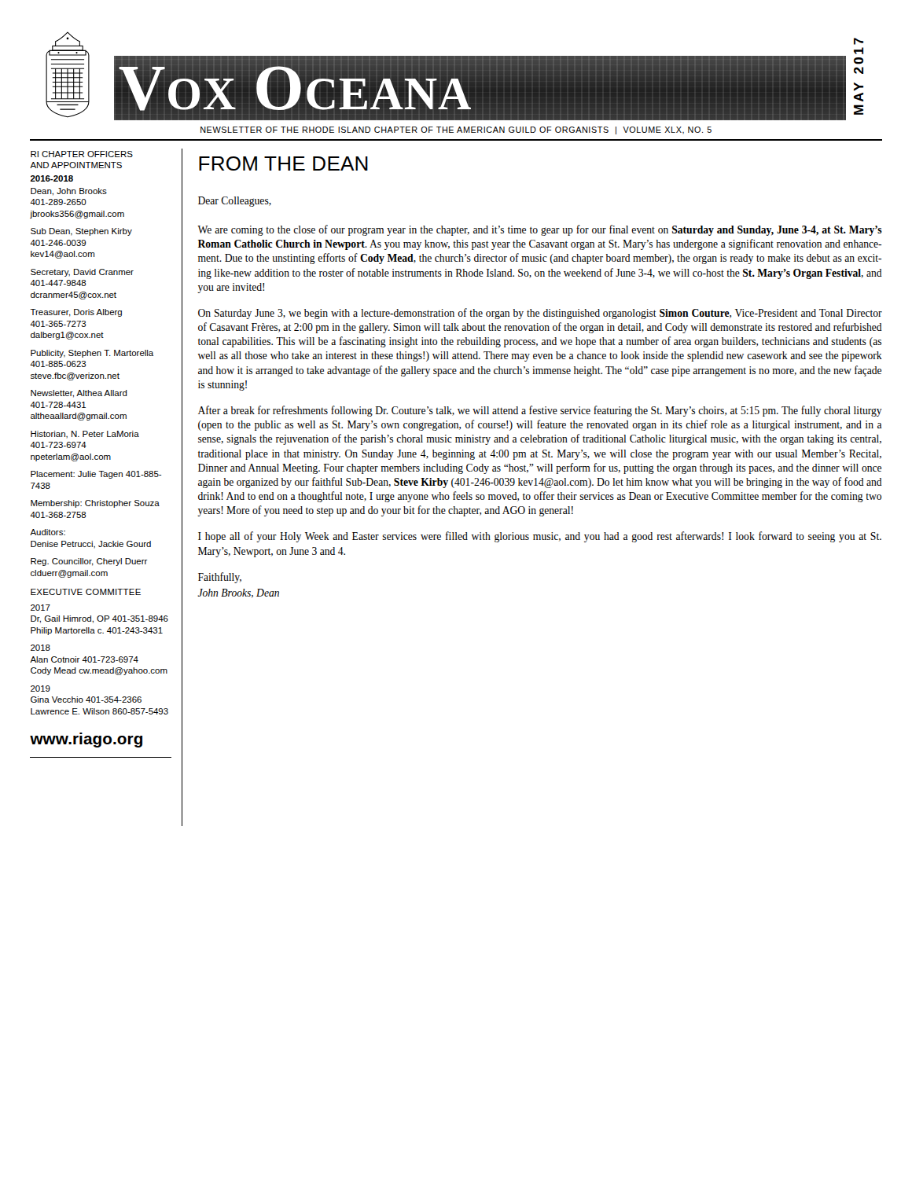VOX OCEANA
MAY 2017
NEWSLETTER OF THE RHODE ISLAND CHAPTER OF THE AMERICAN GUILD OF ORGANISTS | VOLUME XLX, NO. 5
RI CHAPTER OFFICERS
AND APPOINTMENTS
2016-2018
Dean, John Brooks
401-289-2650
jbrooks356@gmail.com
Sub Dean, Stephen Kirby
401-246-0039
kev14@aol.com
Secretary, David Cranmer
401-447-9848
dcranmer45@cox.net
Treasurer, Doris Alberg
401-365-7273
dalberg1@cox.net
Publicity, Stephen T. Martorella
401-885-0623
steve.fbc@verizon.net
Newsletter, Althea Allard
401-728-4431
altheaallard@gmail.com
Historian, N. Peter LaMoria
401-723-6974
npeterlam@aol.com
Placement: Julie Tagen 401-885-7438
Membership: Christopher Souza
401-368-2758
Auditors:
Denise Petrucci, Jackie Gourd
Reg. Councillor, Cheryl Duerr
clduerr@gmail.com
EXECUTIVE COMMITTEE
2017
Dr, Gail Himrod, OP 401-351-8946
Philip Martorella c. 401-243-3431
2018
Alan Cotnoir 401-723-6974
Cody Mead cw.mead@yahoo.com
2019
Gina Vecchio 401-354-2366
Lawrence E. Wilson 860-857-5493
www.riago.org
FROM THE DEAN
Dear Colleagues,
We are coming to the close of our program year in the chapter, and it’s time to gear up for our final event on Saturday and Sunday, June 3-4, at St. Mary’s Roman Catholic Church in Newport. As you may know, this past year the Casavant organ at St. Mary’s has undergone a significant renovation and enhancement. Due to the unstinting efforts of Cody Mead, the church’s director of music (and chapter board member), the organ is ready to make its debut as an exciting like-new addition to the roster of notable instruments in Rhode Island. So, on the weekend of June 3-4, we will co-host the St. Mary’s Organ Festival, and you are invited!
On Saturday June 3, we begin with a lecture-demonstration of the organ by the distinguished organologist Simon Couture, Vice-President and Tonal Director of Casavant Frères, at 2:00 pm in the gallery. Simon will talk about the renovation of the organ in detail, and Cody will demonstrate its restored and refurbished tonal capabilities. This will be a fascinating insight into the rebuilding process, and we hope that a number of area organ builders, technicians and students (as well as all those who take an interest in these things!) will attend. There may even be a chance to look inside the splendid new casework and see the pipework and how it is arranged to take advantage of the gallery space and the church’s immense height. The “old” case pipe arrangement is no more, and the new façade is stunning!
After a break for refreshments following Dr. Couture’s talk, we will attend a festive service featuring the St. Mary’s choirs, at 5:15 pm. The fully choral liturgy (open to the public as well as St. Mary’s own congregation, of course!) will feature the renovated organ in its chief role as a liturgical instrument, and in a sense, signals the rejuvenation of the parish’s choral music ministry and a celebration of traditional Catholic liturgical music, with the organ taking its central, traditional place in that ministry. On Sunday June 4, beginning at 4:00 pm at St. Mary’s, we will close the program year with our usual Member’s Recital, Dinner and Annual Meeting. Four chapter members including Cody as “host,” will perform for us, putting the organ through its paces, and the dinner will once again be organized by our faithful Sub-Dean, Steve Kirby (401-246-0039 kev14@aol.com). Do let him know what you will be bringing in the way of food and drink! And to end on a thoughtful note, I urge anyone who feels so moved, to offer their services as Dean or Executive Committee member for the coming two years! More of you need to step up and do your bit for the chapter, and AGO in general!
I hope all of your Holy Week and Easter services were filled with glorious music, and you had a good rest afterwards! I look forward to seeing you at St. Mary’s, Newport, on June 3 and 4.
Faithfully,
John Brooks, Dean